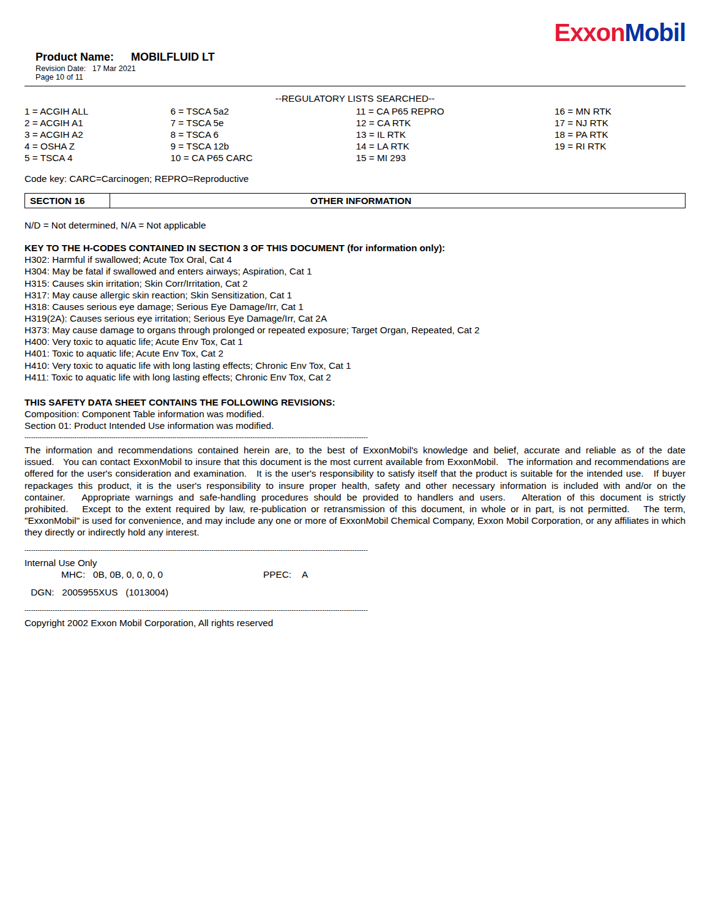ExxonMobil
Product Name: MOBILFLUID LT
Revision Date: 17 Mar 2021
Page 10 of 11
--REGULATORY LISTS SEARCHED--
| 1 = ACGIH ALL | 6 = TSCA 5a2 | 11 = CA P65 REPRO | 16 = MN RTK |
| 2 = ACGIH A1 | 7 = TSCA 5e | 12 = CA RTK | 17 = NJ RTK |
| 3 = ACGIH A2 | 8 = TSCA 6 | 13 = IL RTK | 18 = PA RTK |
| 4 = OSHA Z | 9 = TSCA 12b | 14 = LA RTK | 19 = RI RTK |
| 5 = TSCA 4 | 10 = CA P65 CARC | 15 = MI 293 | |
Code key: CARC=Carcinogen; REPRO=Reproductive
SECTION 16
OTHER INFORMATION
N/D = Not determined, N/A = Not applicable
KEY TO THE H-CODES CONTAINED IN SECTION 3 OF THIS DOCUMENT (for information only):
H302: Harmful if swallowed; Acute Tox Oral, Cat 4
H304: May be fatal if swallowed and enters airways; Aspiration, Cat 1
H315: Causes skin irritation; Skin Corr/Irritation, Cat 2
H317: May cause allergic skin reaction; Skin Sensitization, Cat 1
H318: Causes serious eye damage; Serious Eye Damage/Irr, Cat 1
H319(2A): Causes serious eye irritation; Serious Eye Damage/Irr, Cat 2A
H373: May cause damage to organs through prolonged or repeated exposure; Target Organ, Repeated, Cat 2
H400: Very toxic to aquatic life; Acute Env Tox, Cat 1
H401: Toxic to aquatic life; Acute Env Tox, Cat 2
H410: Very toxic to aquatic life with long lasting effects; Chronic Env Tox, Cat 1
H411: Toxic to aquatic life with long lasting effects; Chronic Env Tox, Cat 2
THIS SAFETY DATA SHEET CONTAINS THE FOLLOWING REVISIONS:
Composition: Component Table information was modified.
Section 01: Product Intended Use information was modified.
--------------------------------------------------------------------------------------------------------------------------------------------------------------
The information and recommendations contained herein are, to the best of ExxonMobil's knowledge and belief, accurate and reliable as of the date issued. You can contact ExxonMobil to insure that this document is the most current available from ExxonMobil. The information and recommendations are offered for the user's consideration and examination. It is the user's responsibility to satisfy itself that the product is suitable for the intended use. If buyer repackages this product, it is the user's responsibility to insure proper health, safety and other necessary information is included with and/or on the container. Appropriate warnings and safe-handling procedures should be provided to handlers and users. Alteration of this document is strictly prohibited. Except to the extent required by law, re-publication or retransmission of this document, in whole or in part, is not permitted. The term, "ExxonMobil" is used for convenience, and may include any one or more of ExxonMobil Chemical Company, Exxon Mobil Corporation, or any affiliates in which they directly or indirectly hold any interest.
--------------------------------------------------------------------------------------------------------------------------------------------------------------
Internal Use Only
MHC: 0B, 0B, 0, 0, 0, 0
PPEC: A
DGN: 2005955XUS (1013004)
--------------------------------------------------------------------------------------------------------------------------------------------------------------
Copyright 2002 Exxon Mobil Corporation, All rights reserved